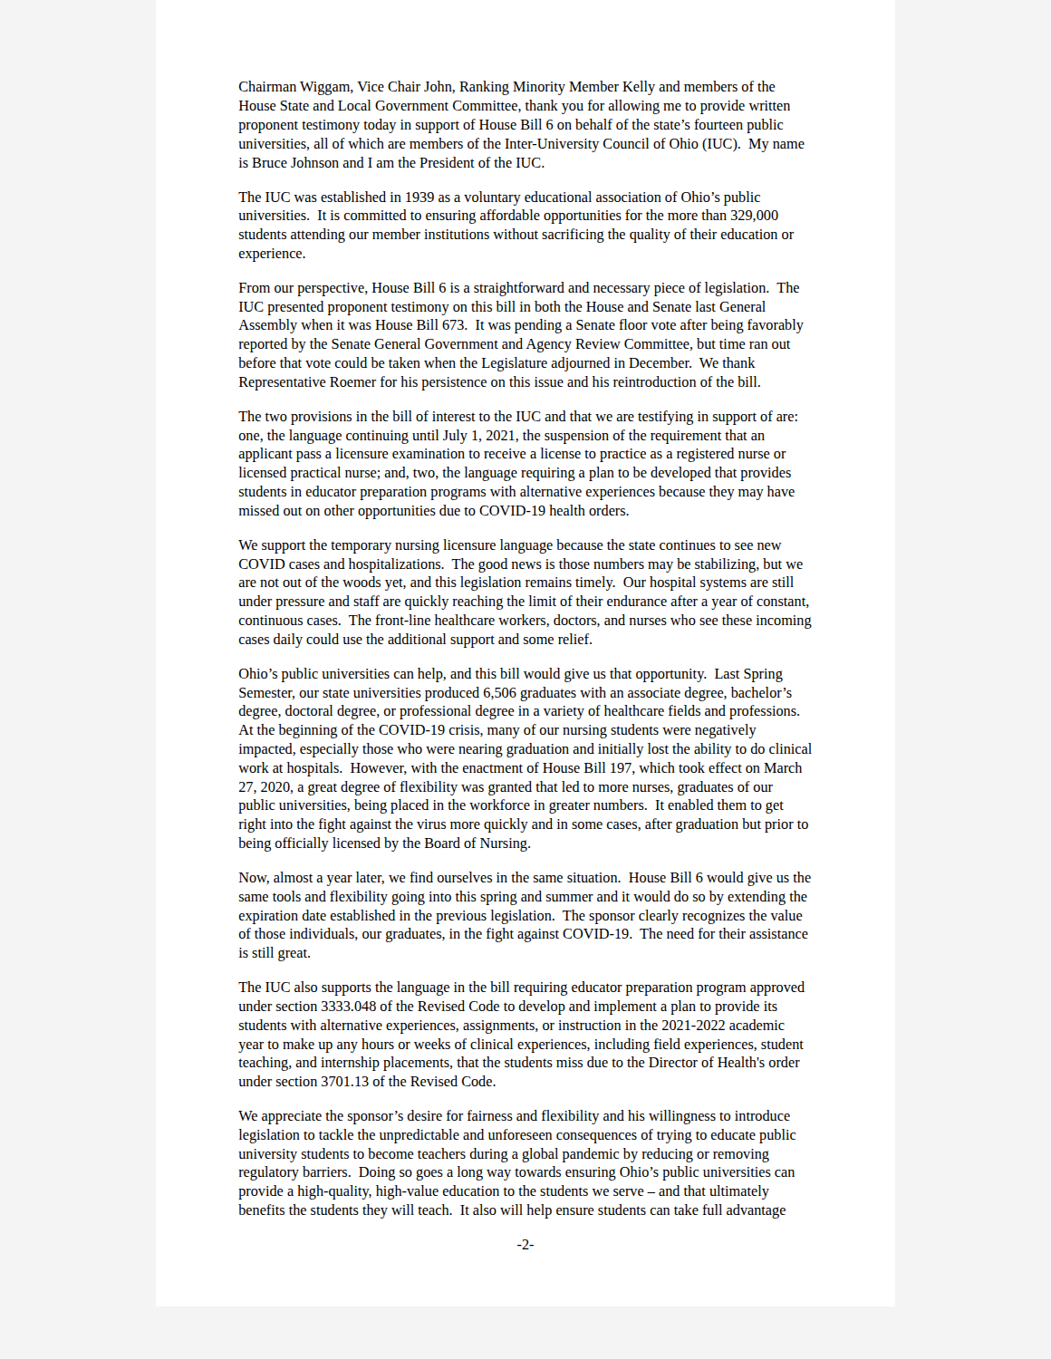Chairman Wiggam, Vice Chair John, Ranking Minority Member Kelly and members of the House State and Local Government Committee, thank you for allowing me to provide written proponent testimony today in support of House Bill 6 on behalf of the state’s fourteen public universities, all of which are members of the Inter-University Council of Ohio (IUC). My name is Bruce Johnson and I am the President of the IUC.
The IUC was established in 1939 as a voluntary educational association of Ohio’s public universities. It is committed to ensuring affordable opportunities for the more than 329,000 students attending our member institutions without sacrificing the quality of their education or experience.
From our perspective, House Bill 6 is a straightforward and necessary piece of legislation. The IUC presented proponent testimony on this bill in both the House and Senate last General Assembly when it was House Bill 673. It was pending a Senate floor vote after being favorably reported by the Senate General Government and Agency Review Committee, but time ran out before that vote could be taken when the Legislature adjourned in December. We thank Representative Roemer for his persistence on this issue and his reintroduction of the bill.
The two provisions in the bill of interest to the IUC and that we are testifying in support of are: one, the language continuing until July 1, 2021, the suspension of the requirement that an applicant pass a licensure examination to receive a license to practice as a registered nurse or licensed practical nurse; and, two, the language requiring a plan to be developed that provides students in educator preparation programs with alternative experiences because they may have missed out on other opportunities due to COVID-19 health orders.
We support the temporary nursing licensure language because the state continues to see new COVID cases and hospitalizations. The good news is those numbers may be stabilizing, but we are not out of the woods yet, and this legislation remains timely. Our hospital systems are still under pressure and staff are quickly reaching the limit of their endurance after a year of constant, continuous cases. The front-line healthcare workers, doctors, and nurses who see these incoming cases daily could use the additional support and some relief.
Ohio’s public universities can help, and this bill would give us that opportunity. Last Spring Semester, our state universities produced 6,506 graduates with an associate degree, bachelor’s degree, doctoral degree, or professional degree in a variety of healthcare fields and professions. At the beginning of the COVID-19 crisis, many of our nursing students were negatively impacted, especially those who were nearing graduation and initially lost the ability to do clinical work at hospitals. However, with the enactment of House Bill 197, which took effect on March 27, 2020, a great degree of flexibility was granted that led to more nurses, graduates of our public universities, being placed in the workforce in greater numbers. It enabled them to get right into the fight against the virus more quickly and in some cases, after graduation but prior to being officially licensed by the Board of Nursing.
Now, almost a year later, we find ourselves in the same situation. House Bill 6 would give us the same tools and flexibility going into this spring and summer and it would do so by extending the expiration date established in the previous legislation. The sponsor clearly recognizes the value of those individuals, our graduates, in the fight against COVID-19. The need for their assistance is still great.
The IUC also supports the language in the bill requiring educator preparation program approved under section 3333.048 of the Revised Code to develop and implement a plan to provide its students with alternative experiences, assignments, or instruction in the 2021-2022 academic year to make up any hours or weeks of clinical experiences, including field experiences, student teaching, and internship placements, that the students miss due to the Director of Health's order under section 3701.13 of the Revised Code.
We appreciate the sponsor’s desire for fairness and flexibility and his willingness to introduce legislation to tackle the unpredictable and unforeseen consequences of trying to educate public university students to become teachers during a global pandemic by reducing or removing regulatory barriers. Doing so goes a long way towards ensuring Ohio’s public universities can provide a high-quality, high-value education to the students we serve – and that ultimately benefits the students they will teach. It also will help ensure students can take full advantage
-2-